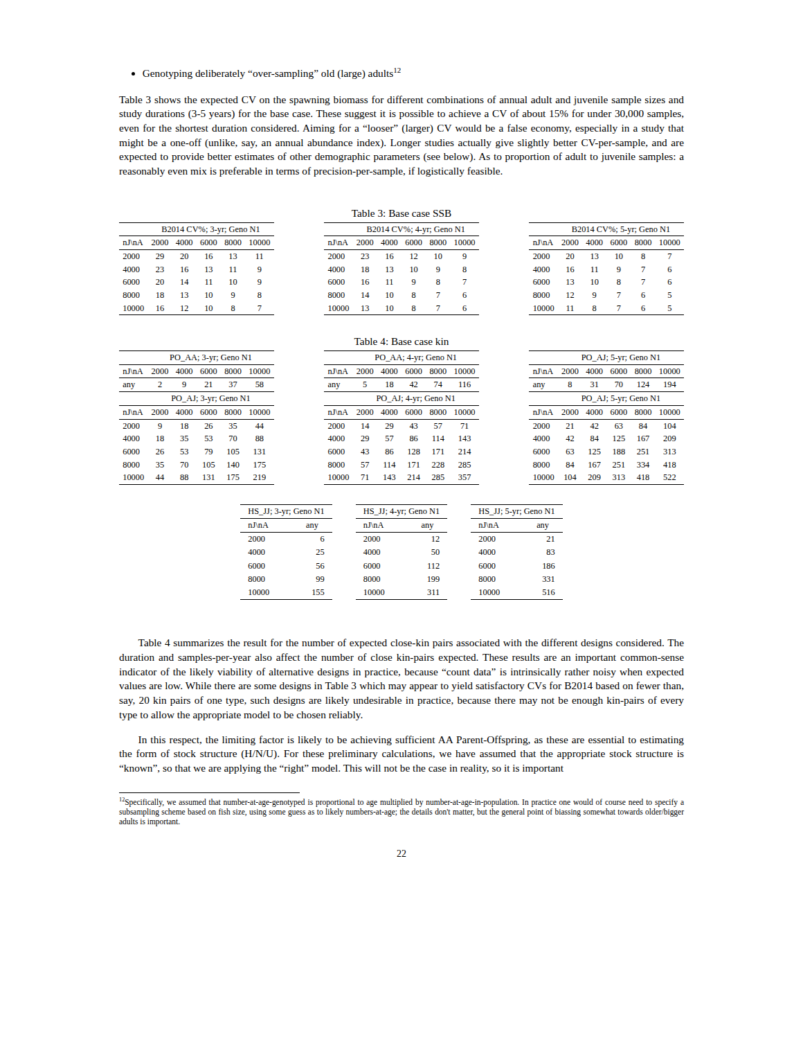Genotyping deliberately “over-sampling” old (large) adults12
Table 3 shows the expected CV on the spawning biomass for different combinations of annual adult and juvenile sample sizes and study durations (3-5 years) for the base case. These suggest it is possible to achieve a CV of about 15% for under 30,000 samples, even for the shortest duration considered. Aiming for a “looser” (larger) CV would be a false economy, especially in a study that might be a one-off (unlike, say, an annual abundance index). Longer studies actually give slightly better CV-per-sample, and are expected to provide better estimates of other demographic parameters (see below). As to proportion of adult to juvenile samples: a reasonably even mix is preferable in terms of precision-per-sample, if logistically feasible.
Table 3: Base case SSB
| | B2014 CV%; 3-yr; Geno N1 |
| --- | --- |
| nJ\nA | 2000 | 4000 | 6000 | 8000 | 10000 |
| 2000 | 29 | 20 | 16 | 13 | 11 |
| 4000 | 23 | 16 | 13 | 11 | 9 |
| 6000 | 20 | 14 | 11 | 10 | 9 |
| 8000 | 18 | 13 | 10 | 9 | 8 |
| 10000 | 16 | 12 | 10 | 8 | 7 |
| | B2014 CV%; 4-yr; Geno N1 |
| --- | --- |
| nJ\nA | 2000 | 4000 | 6000 | 8000 | 10000 |
| 2000 | 23 | 16 | 12 | 10 | 9 |
| 4000 | 18 | 13 | 10 | 9 | 8 |
| 6000 | 16 | 11 | 9 | 8 | 7 |
| 8000 | 14 | 10 | 8 | 7 | 6 |
| 10000 | 13 | 10 | 8 | 7 | 6 |
| | B2014 CV%; 5-yr; Geno N1 |
| --- | --- |
| nJ\nA | 2000 | 4000 | 6000 | 8000 | 10000 |
| 2000 | 20 | 13 | 10 | 8 | 7 |
| 4000 | 16 | 11 | 9 | 7 | 6 |
| 6000 | 13 | 10 | 8 | 7 | 6 |
| 8000 | 12 | 9 | 7 | 6 | 5 |
| 10000 | 11 | 8 | 7 | 6 | 5 |
Table 4: Base case kin
| | PO_AA; 3-yr; Geno N1 |
| --- | --- |
| nJ\nA | 2000 | 4000 | 6000 | 8000 | 10000 |
| any | 2 | 9 | 21 | 37 | 58 |
| | PO_AJ; 3-yr; Geno N1 |
| nJ\nA | 2000 | 4000 | 6000 | 8000 | 10000 |
| 2000 | 9 | 18 | 26 | 35 | 44 |
| 4000 | 18 | 35 | 53 | 70 | 88 |
| 6000 | 26 | 53 | 79 | 105 | 131 |
| 8000 | 35 | 70 | 105 | 140 | 175 |
| 10000 | 44 | 88 | 131 | 175 | 219 |
| | PO_AA; 4-yr; Geno N1 |
| --- | --- |
| nJ\nA | 2000 | 4000 | 6000 | 8000 | 10000 |
| any | 5 | 18 | 42 | 74 | 116 |
| | PO_AJ; 4-yr; Geno N1 |
| nJ\nA | 2000 | 4000 | 6000 | 8000 | 10000 |
| 2000 | 14 | 29 | 43 | 57 | 71 |
| 4000 | 29 | 57 | 86 | 114 | 143 |
| 6000 | 43 | 86 | 128 | 171 | 214 |
| 8000 | 57 | 114 | 171 | 228 | 285 |
| 10000 | 71 | 143 | 214 | 285 | 357 |
| | PO_AJ; 5-yr; Geno N1 |
| --- | --- |
| nJ\nA | 2000 | 4000 | 6000 | 8000 | 10000 |
| any | 8 | 31 | 70 | 124 | 194 |
| | PO_AJ; 5-yr; Geno N1 |
| nJ\nA | 2000 | 4000 | 6000 | 8000 | 10000 |
| 2000 | 21 | 42 | 63 | 84 | 104 |
| 4000 | 42 | 84 | 125 | 167 | 209 |
| 6000 | 63 | 125 | 188 | 251 | 313 |
| 8000 | 84 | 167 | 251 | 334 | 418 |
| 10000 | 104 | 209 | 313 | 418 | 522 |
| HS_JJ; 3-yr; Geno N1 |
| --- |
| nJ\nA | any |
| 2000 | 6 |
| 4000 | 25 |
| 6000 | 56 |
| 8000 | 99 |
| 10000 | 155 |
| HS_JJ; 4-yr; Geno N1 |
| --- |
| nJ\nA | any |
| 2000 | 12 |
| 4000 | 50 |
| 6000 | 112 |
| 8000 | 199 |
| 10000 | 311 |
| HS_JJ; 5-yr; Geno N1 |
| --- |
| nJ\nA | any |
| 2000 | 21 |
| 4000 | 83 |
| 6000 | 186 |
| 8000 | 331 |
| 10000 | 516 |
Table 4 summarizes the result for the number of expected close-kin pairs associated with the different designs considered. The duration and samples-per-year also affect the number of close kin-pairs expected. These results are an important common-sense indicator of the likely viability of alternative designs in practice, because “count data” is intrinsically rather noisy when expected values are low. While there are some designs in Table 3 which may appear to yield satisfactory CVs for B2014 based on fewer than, say, 20 kin pairs of one type, such designs are likely undesirable in practice, because there may not be enough kin-pairs of every type to allow the appropriate model to be chosen reliably.
In this respect, the limiting factor is likely to be achieving sufficient AA Parent-Offspring, as these are essential to estimating the form of stock structure (H/N/U). For these preliminary calculations, we have assumed that the appropriate stock structure is “known”, so that we are applying the “right” model. This will not be the case in reality, so it is important
12Specifically, we assumed that number-at-age-genotyped is proportional to age multiplied by number-at-age-in-population. In practice one would of course need to specify a subsampling scheme based on fish size, using some guess as to likely numbers-at-age; the details don't matter, but the general point of biassing somewhat towards older/bigger adults is important.
22